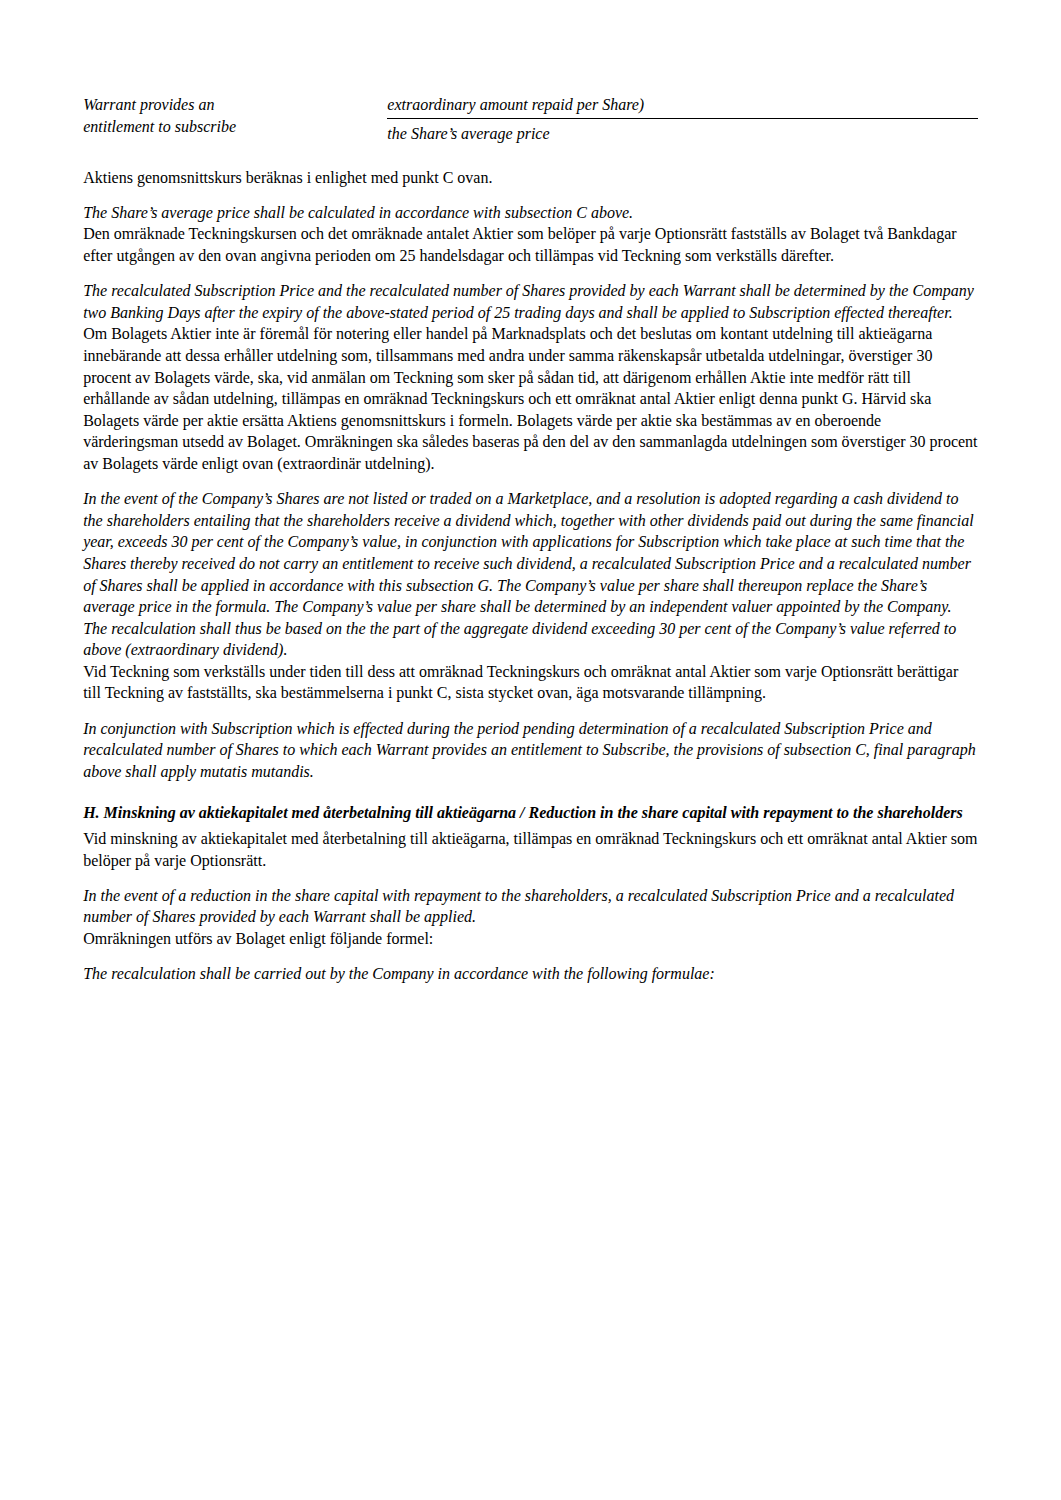| Warrant provides an entitlement to subscribe | extraordinary amount repaid per Share) the Share’s average price |
Aktiens genomsnittskurs beräknas i enlighet med punkt C ovan.
The Share’s average price shall be calculated in accordance with subsection C above.
Den omräknade Teckningskursen och det omräknade antalet Aktier som belöper på varje Optionsrätt fastställs av Bolaget två Bankdagar efter utgången av den ovan angivna perioden om 25 handelsdagar och tillämpas vid Teckning som verkställs därefter.
The recalculated Subscription Price and the recalculated number of Shares provided by each Warrant shall be determined by the Company two Banking Days after the expiry of the above-stated period of 25 trading days and shall be applied to Subscription effected thereafter.
Om Bolagets Aktier inte är föremål för notering eller handel på Marknadsplats och det beslutas om kontant utdelning till aktieägarna innebärande att dessa erhåller utdelning som, tillsammans med andra under samma räkenskapsår utbetalda utdelningar, överstiger 30 procent av Bolagets värde, ska, vid anmälan om Teckning som sker på sådan tid, att därigenom erhållen Aktie inte medför rätt till erhållande av sådan utdelning, tillämpas en omräknad Teckningskurs och ett omräknat antal Aktier enligt denna punkt G. Härvid ska Bolagets värde per aktie ersätta Aktiens genomsnittskurs i formeln. Bolagets värde per aktie ska bestämmas av en oberoende värderingsman utsedd av Bolaget. Omräkningen ska således baseras på den del av den sammanlagda utdelningen som överstiger 30 procent av Bolagets värde enligt ovan (extraordinär utdelning).
In the event of the Company’s Shares are not listed or traded on a Marketplace, and a resolution is adopted regarding a cash dividend to the shareholders entailing that the shareholders receive a dividend which, together with other dividends paid out during the same financial year, exceeds 30 per cent of the Company’s value, in conjunction with applications for Subscription which take place at such time that the Shares thereby received do not carry an entitlement to receive such dividend, a recalculated Subscription Price and a recalculated number of Shares shall be applied in accordance with this subsection G. The Company’s value per share shall thereupon replace the Share’s average price in the formula. The Company’s value per share shall be determined by an independent valuer appointed by the Company. The recalculation shall thus be based on the the part of the aggregate dividend exceeding 30 per cent of the Company’s value referred to above (extraordinary dividend).
Vid Teckning som verkställs under tiden till dess att omräknad Teckningskurs och omräknat antal Aktier som varje Optionsrätt berättigar till Teckning av fastställts, ska bestämmelserna i punkt C, sista stycket ovan, äga motsvarande tillämpning.
In conjunction with Subscription which is effected during the period pending determination of a recalculated Subscription Price and recalculated number of Shares to which each Warrant provides an entitlement to Subscribe, the provisions of subsection C, final paragraph above shall apply mutatis mutandis.
H. Minskning av aktiekapitalet med återbetalning till aktieägarna / Reduction in the share capital with repayment to the shareholders
Vid minskning av aktiekapitalet med återbetalning till aktieägarna, tillämpas en omräknad Teckningskurs och ett omräknat antal Aktier som belöper på varje Optionsrätt.
In the event of a reduction in the share capital with repayment to the shareholders, a recalculated Subscription Price and a recalculated number of Shares provided by each Warrant shall be applied.
Omräkningen utförs av Bolaget enligt följande formel:
The recalculation shall be carried out by the Company in accordance with the following formulae: